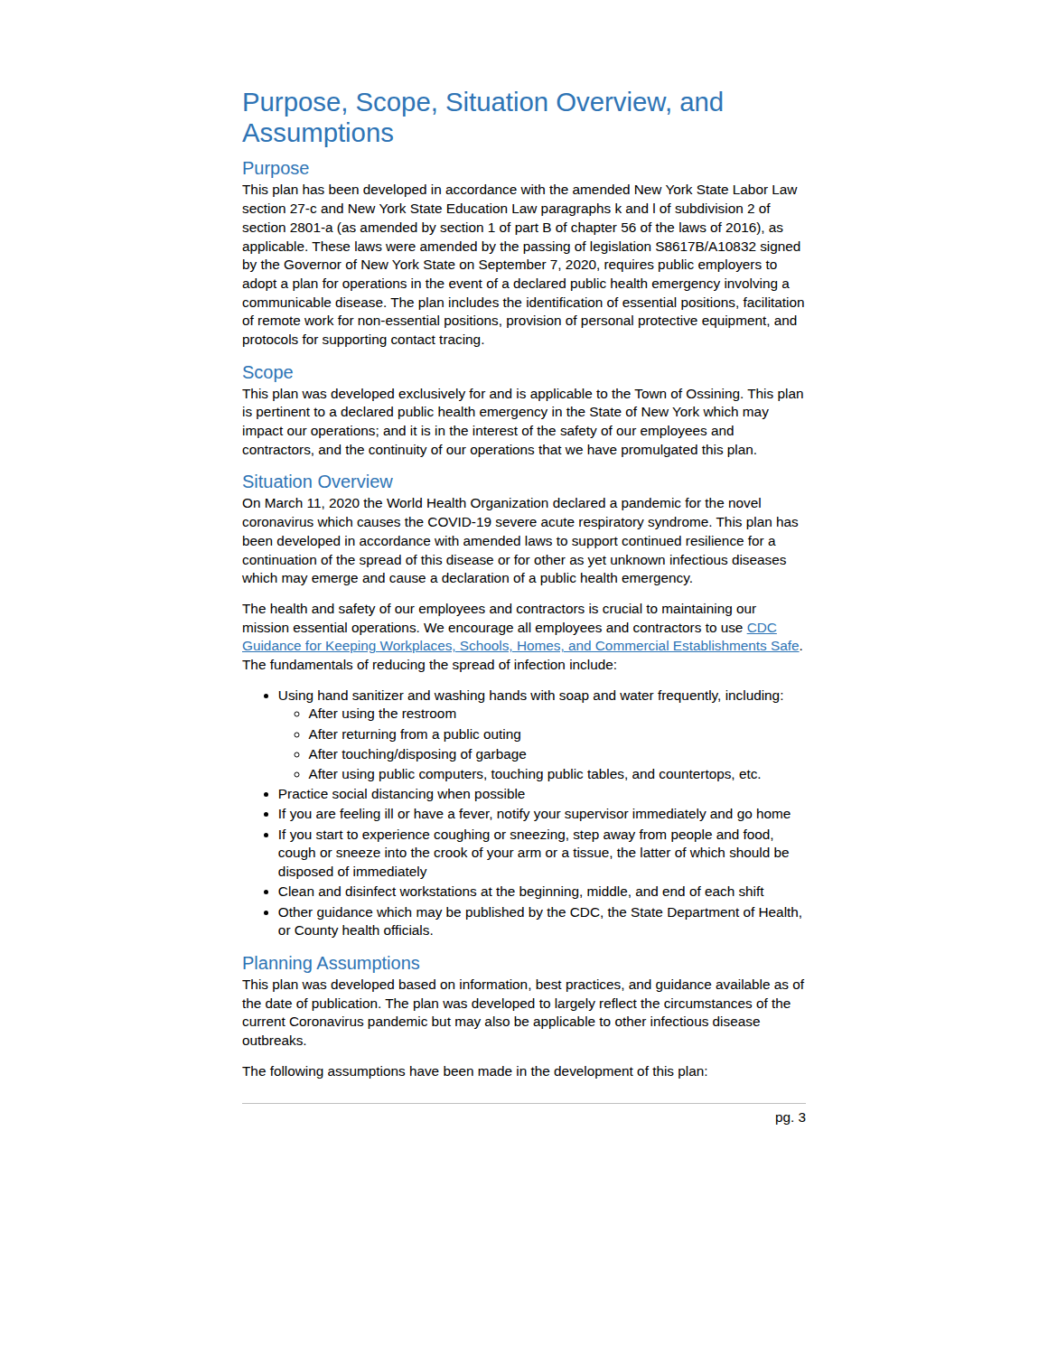Purpose, Scope, Situation Overview, and Assumptions
Purpose
This plan has been developed in accordance with the amended New York State Labor Law section 27-c and New York State Education Law paragraphs k and l of subdivision 2 of section 2801-a (as amended by section 1 of part B of chapter 56 of the laws of 2016), as applicable. These laws were amended by the passing of legislation S8617B/A10832 signed by the Governor of New York State on September 7, 2020, requires public employers to adopt a plan for operations in the event of a declared public health emergency involving a communicable disease. The plan includes the identification of essential positions, facilitation of remote work for non-essential positions, provision of personal protective equipment, and protocols for supporting contact tracing.
Scope
This plan was developed exclusively for and is applicable to the Town of Ossining. This plan is pertinent to a declared public health emergency in the State of New York which may impact our operations; and it is in the interest of the safety of our employees and contractors, and the continuity of our operations that we have promulgated this plan.
Situation Overview
On March 11, 2020 the World Health Organization declared a pandemic for the novel coronavirus which causes the COVID-19 severe acute respiratory syndrome. This plan has been developed in accordance with amended laws to support continued resilience for a continuation of the spread of this disease or for other as yet unknown infectious diseases which may emerge and cause a declaration of a public health emergency.
The health and safety of our employees and contractors is crucial to maintaining our mission essential operations. We encourage all employees and contractors to use CDC Guidance for Keeping Workplaces, Schools, Homes, and Commercial Establishments Safe. The fundamentals of reducing the spread of infection include:
Using hand sanitizer and washing hands with soap and water frequently, including:
After using the restroom
After returning from a public outing
After touching/disposing of garbage
After using public computers, touching public tables, and countertops, etc.
Practice social distancing when possible
If you are feeling ill or have a fever, notify your supervisor immediately and go home
If you start to experience coughing or sneezing, step away from people and food, cough or sneeze into the crook of your arm or a tissue, the latter of which should be disposed of immediately
Clean and disinfect workstations at the beginning, middle, and end of each shift
Other guidance which may be published by the CDC, the State Department of Health, or County health officials.
Planning Assumptions
This plan was developed based on information, best practices, and guidance available as of the date of publication. The plan was developed to largely reflect the circumstances of the current Coronavirus pandemic but may also be applicable to other infectious disease outbreaks.
The following assumptions have been made in the development of this plan:
pg. 3